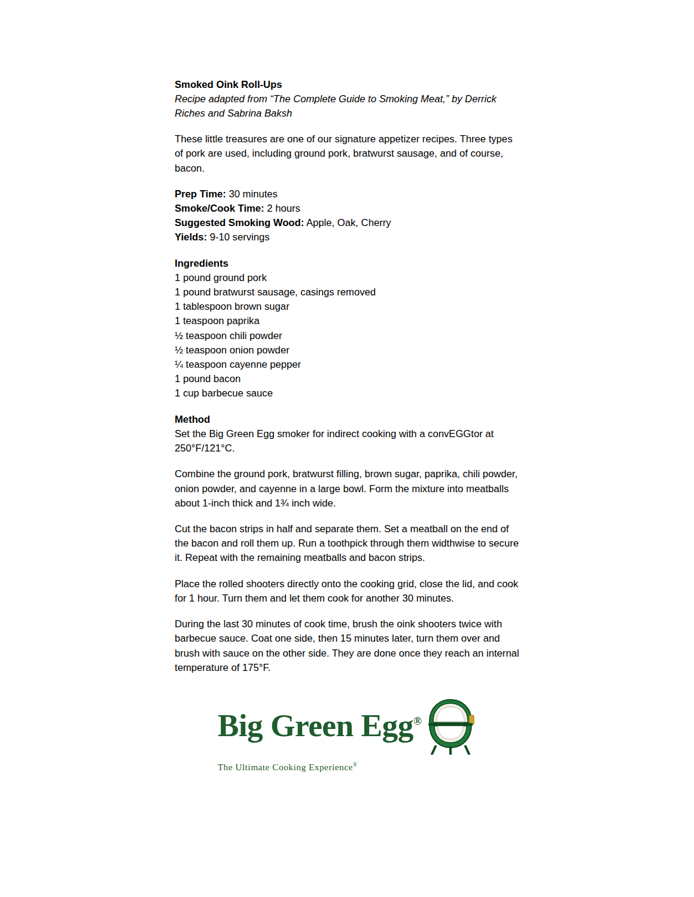Smoked Oink Roll-Ups
Recipe adapted from “The Complete Guide to Smoking Meat,” by Derrick Riches and Sabrina Baksh
These little treasures are one of our signature appetizer recipes. Three types of pork are used, including ground pork, bratwurst sausage, and of course, bacon.
Prep Time: 30 minutes
Smoke/Cook Time: 2 hours
Suggested Smoking Wood: Apple, Oak, Cherry
Yields: 9-10 servings
Ingredients
1 pound ground pork
1 pound bratwurst sausage, casings removed
1 tablespoon brown sugar
1 teaspoon paprika
½ teaspoon chili powder
½ teaspoon onion powder
¼ teaspoon cayenne pepper
1 pound bacon
1 cup barbecue sauce
Method
Set the Big Green Egg smoker for indirect cooking with a convEGGtor at 250°F/121°C.
Combine the ground pork, bratwurst filling, brown sugar, paprika, chili powder, onion powder, and cayenne in a large bowl. Form the mixture into meatballs about 1-inch thick and 1¾ inch wide.
Cut the bacon strips in half and separate them. Set a meatball on the end of the bacon and roll them up. Run a toothpick through them widthwise to secure it. Repeat with the remaining meatballs and bacon strips.
Place the rolled shooters directly onto the cooking grid, close the lid, and cook for 1 hour. Turn them and let them cook for another 30 minutes.
During the last 30 minutes of cook time, brush the oink shooters twice with barbecue sauce. Coat one side, then 15 minutes later, turn them over and brush with sauce on the other side. They are done once they reach an internal temperature of 175°F.
Big Green Egg®
The Ultimate Cooking Experience®